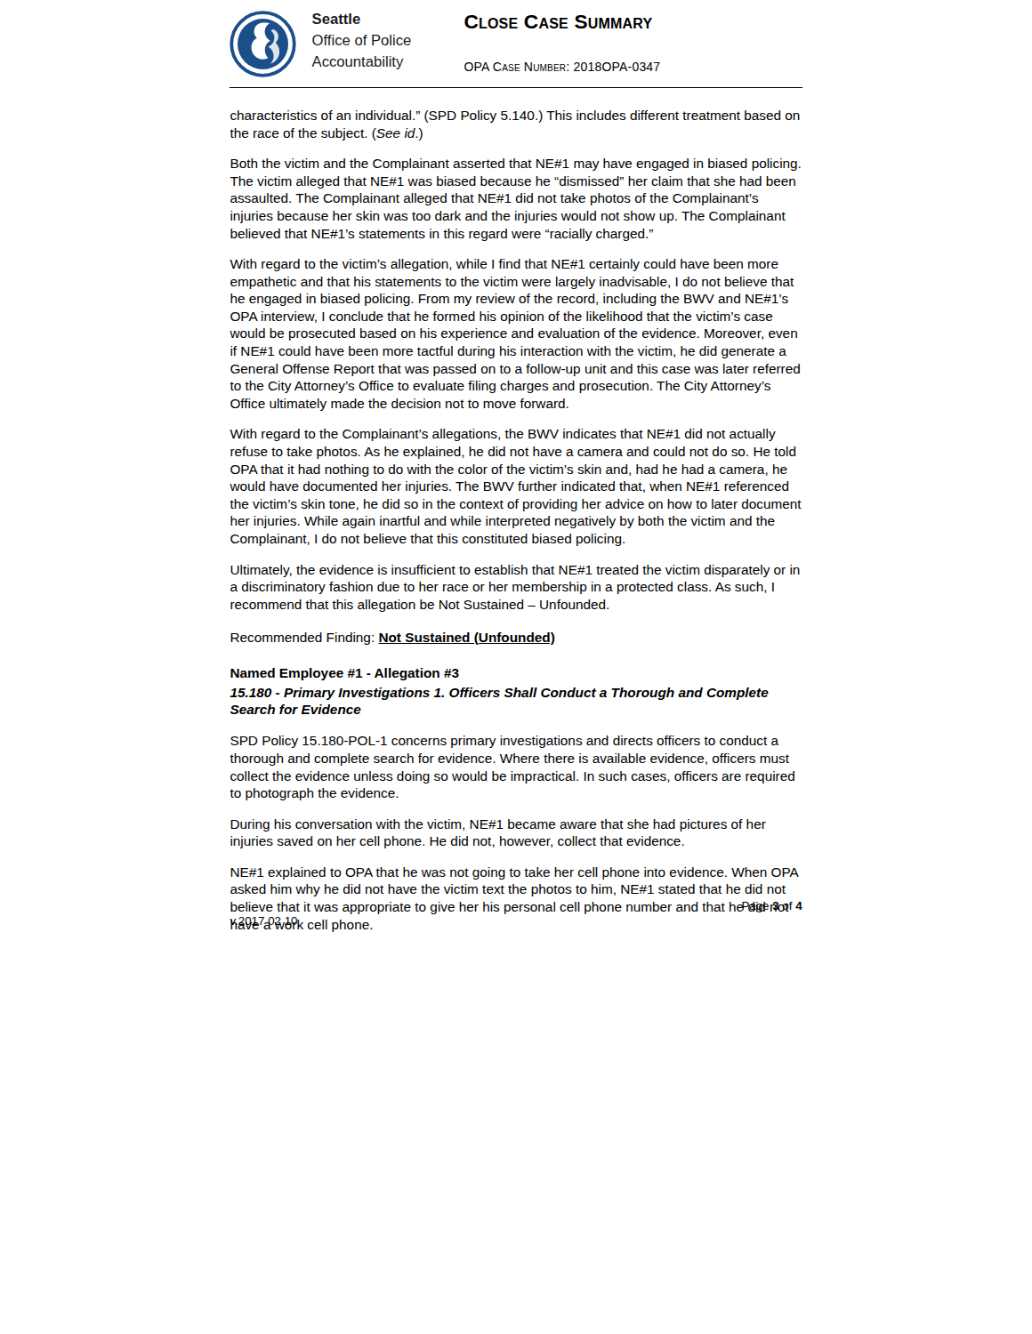Seattle
Office of Police
Accountability
Close Case Summary
OPA Case Number: 2018OPA-0347
characteristics of an individual.” (SPD Policy 5.140.) This includes different treatment based on the race of the subject. (See id.)
Both the victim and the Complainant asserted that NE#1 may have engaged in biased policing. The victim alleged that NE#1 was biased because he “dismissed” her claim that she had been assaulted. The Complainant alleged that NE#1 did not take photos of the Complainant’s injuries because her skin was too dark and the injuries would not show up. The Complainant believed that NE#1’s statements in this regard were “racially charged.”
With regard to the victim’s allegation, while I find that NE#1 certainly could have been more empathetic and that his statements to the victim were largely inadvisable, I do not believe that he engaged in biased policing. From my review of the record, including the BWV and NE#1’s OPA interview, I conclude that he formed his opinion of the likelihood that the victim’s case would be prosecuted based on his experience and evaluation of the evidence. Moreover, even if NE#1 could have been more tactful during his interaction with the victim, he did generate a General Offense Report that was passed on to a follow-up unit and this case was later referred to the City Attorney’s Office to evaluate filing charges and prosecution. The City Attorney’s Office ultimately made the decision not to move forward.
With regard to the Complainant’s allegations, the BWV indicates that NE#1 did not actually refuse to take photos. As he explained, he did not have a camera and could not do so. He told OPA that it had nothing to do with the color of the victim’s skin and, had he had a camera, he would have documented her injuries. The BWV further indicated that, when NE#1 referenced the victim’s skin tone, he did so in the context of providing her advice on how to later document her injuries. While again inartful and while interpreted negatively by both the victim and the Complainant, I do not believe that this constituted biased policing.
Ultimately, the evidence is insufficient to establish that NE#1 treated the victim disparately or in a discriminatory fashion due to her race or her membership in a protected class. As such, I recommend that this allegation be Not Sustained – Unfounded.
Recommended Finding: Not Sustained (Unfounded)
Named Employee #1 - Allegation #3
15.180 - Primary Investigations 1. Officers Shall Conduct a Thorough and Complete Search for Evidence
SPD Policy 15.180-POL-1 concerns primary investigations and directs officers to conduct a thorough and complete search for evidence. Where there is available evidence, officers must collect the evidence unless doing so would be impractical. In such cases, officers are required to photograph the evidence.
During his conversation with the victim, NE#1 became aware that she had pictures of her injuries saved on her cell phone. He did not, however, collect that evidence.
NE#1 explained to OPA that he was not going to take her cell phone into evidence. When OPA asked him why he did not have the victim text the photos to him, NE#1 stated that he did not believe that it was appropriate to give her his personal cell phone number and that he did not have a work cell phone.
v.2017 02 10
Page 3 of 4